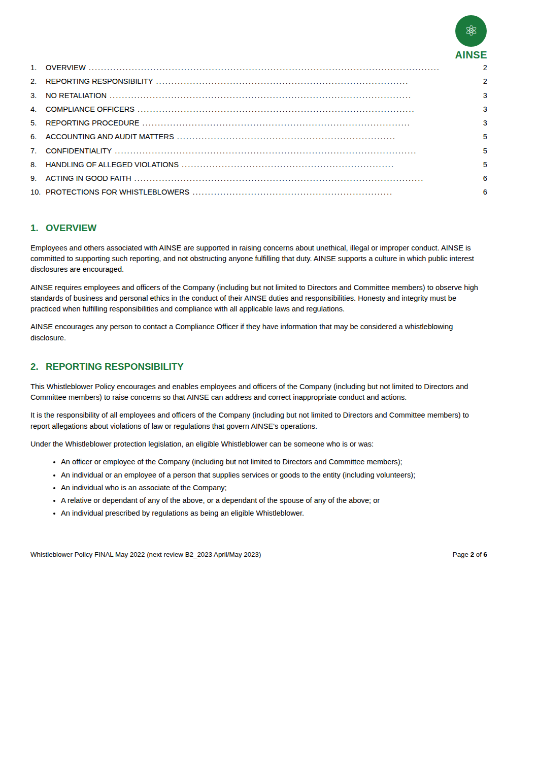⚛
AINSE
1. OVERVIEW.................................................................................................................. 2
2. REPORTING RESPONSIBILITY.................................................................................. 2
3. NO RETALIATION.................................................................................................. 3
4. COMPLIANCE OFFICERS.......................................................................................... 3
5. REPORTING PROCEDURE....................................................................................... 3
6. ACCOUNTING AND AUDIT MATTERS....................................................................... 5
7. CONFIDENTIALITY.................................................................................................. 5
8. HANDLING OF ALLEGED VIOLATIONS..................................................................... 5
9. ACTING IN GOOD FAITH.............................................................................................. 6
10. PROTECTIONS FOR WHISTLEBLOWERS................................................................. 6
1. OVERVIEW
Employees and others associated with AINSE are supported in raising concerns about unethical, illegal or improper conduct. AINSE is committed to supporting such reporting, and not obstructing anyone fulfilling that duty. AINSE supports a culture in which public interest disclosures are encouraged.
AINSE requires employees and officers of the Company (including but not limited to Directors and Committee members) to observe high standards of business and personal ethics in the conduct of their AINSE duties and responsibilities. Honesty and integrity must be practiced when fulfilling responsibilities and compliance with all applicable laws and regulations.
AINSE encourages any person to contact a Compliance Officer if they have information that may be considered a whistleblowing disclosure.
2. REPORTING RESPONSIBILITY
This Whistleblower Policy encourages and enables employees and officers of the Company (including but not limited to Directors and Committee members) to raise concerns so that AINSE can address and correct inappropriate conduct and actions.
It is the responsibility of all employees and officers of the Company (including but not limited to Directors and Committee members) to report allegations about violations of law or regulations that govern AINSE's operations.
Under the Whistleblower protection legislation, an eligible Whistleblower can be someone who is or was:
An officer or employee of the Company (including but not limited to Directors and Committee members);
An individual or an employee of a person that supplies services or goods to the entity (including volunteers);
An individual who is an associate of the Company;
A relative or dependant of any of the above, or a dependant of the spouse of any of the above; or
An individual prescribed by regulations as being an eligible Whistleblower.
Whistleblower Policy FINAL May 2022 (next review B2_2023 April/May 2023) Page 2 of 6